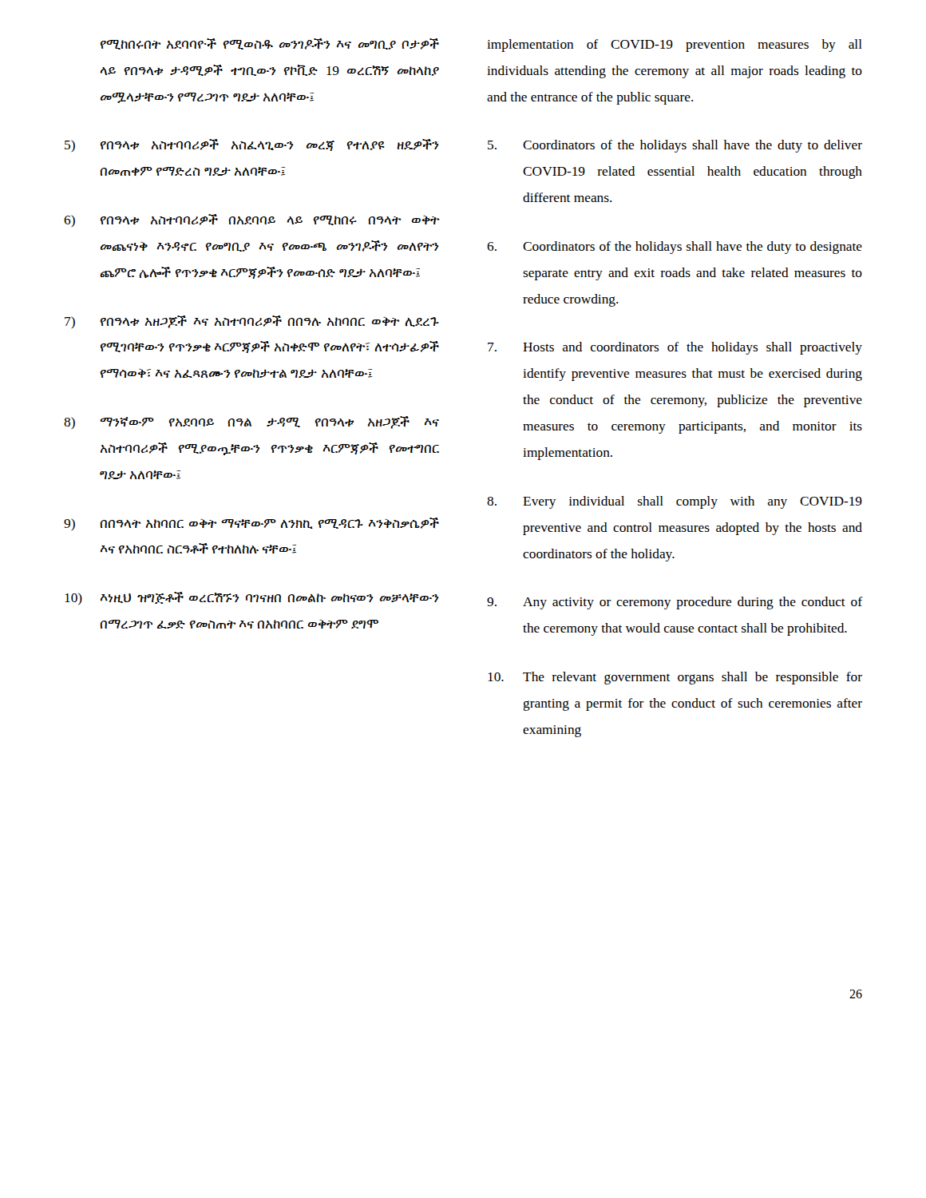የሚከበሩበት አደባባዮች የሚወስዱ መንገዶችን እና መግቢያ ቦታዎች ላይ የበዓላቱ ታዳሚዎች ተገቢውን የኮቪድ 19 ወረርሽኝ መከላከያ መሟላታቸውን የማረጋገጥ ግዴታ አለባቸው፤
5) የበዓላቱ አስተባባሪዎች አስፈላጊውን መረጃ የተለያዩ ዘዴዎችን በመጠቀም የማድረስ ግዴታ አለባቸው፤
6) የበዓላቱ አስተባባሪዎች በአደባባይ ላይ የሚከበሩ በዓላት ወቅት መጨናነቅ እንዳኖር የመግቢያ እና የመውጫ መንገዶችን መለየትን ጨምሮ ሌሎች የጥንቃቄ እርምጃዎችን የመውሰድ ግዴታ አለባቸው፤
7) የበዓላቱ አዘጋጆች እና አስተባባሪዎች በበዓሉ አከባበር ወቅት ሊደረጉ የሚገባቸውን የጥንቃቄ እርምጃዎች አስቀድሞ የመለየት፣ ለተሳታፊዎች የማሳወቅ፣ እና አፈጻጸሙን የመከታተል ግዴታ አለባቸው፤
8) ማንኛውም የአደባባይ በዓል ታዳሚ የበዓላቱ አዘጋጆች እና አስተባባሪዎች የሚያወጧቸውን የጥንቃቄ እርምጃዎች የመተግበር ግዴታ አለባቸው፤
9) በበዓላት አከባበር ወቅት ማናቸውም ለንክኪ የሚዳርጉ እንቅስቃሴዎች እና የአከባበር ስርዓቶች የተከለከሉ ናቸው፤
10) እነዚህ ዝግጅቶች ወረርሽኙን ባገናዘበ በመልኩ መከናወን መቻላቸውን በማረጋገጥ ፈቃድ የመስጠት እና በአከባበር ወቅትም ደግሞ
implementation of COVID-19 prevention measures by all individuals attending the ceremony at all major roads leading to and the entrance of the public square.
5. Coordinators of the holidays shall have the duty to deliver COVID-19 related essential health education through different means.
6. Coordinators of the holidays shall have the duty to designate separate entry and exit roads and take related measures to reduce crowding.
7. Hosts and coordinators of the holidays shall proactively identify preventive measures that must be exercised during the conduct of the ceremony, publicize the preventive measures to ceremony participants, and monitor its implementation.
8. Every individual shall comply with any COVID-19 preventive and control measures adopted by the hosts and coordinators of the holiday.
9. Any activity or ceremony procedure during the conduct of the ceremony that would cause contact shall be prohibited.
10. The relevant government organs shall be responsible for granting a permit for the conduct of such ceremonies after examining
26